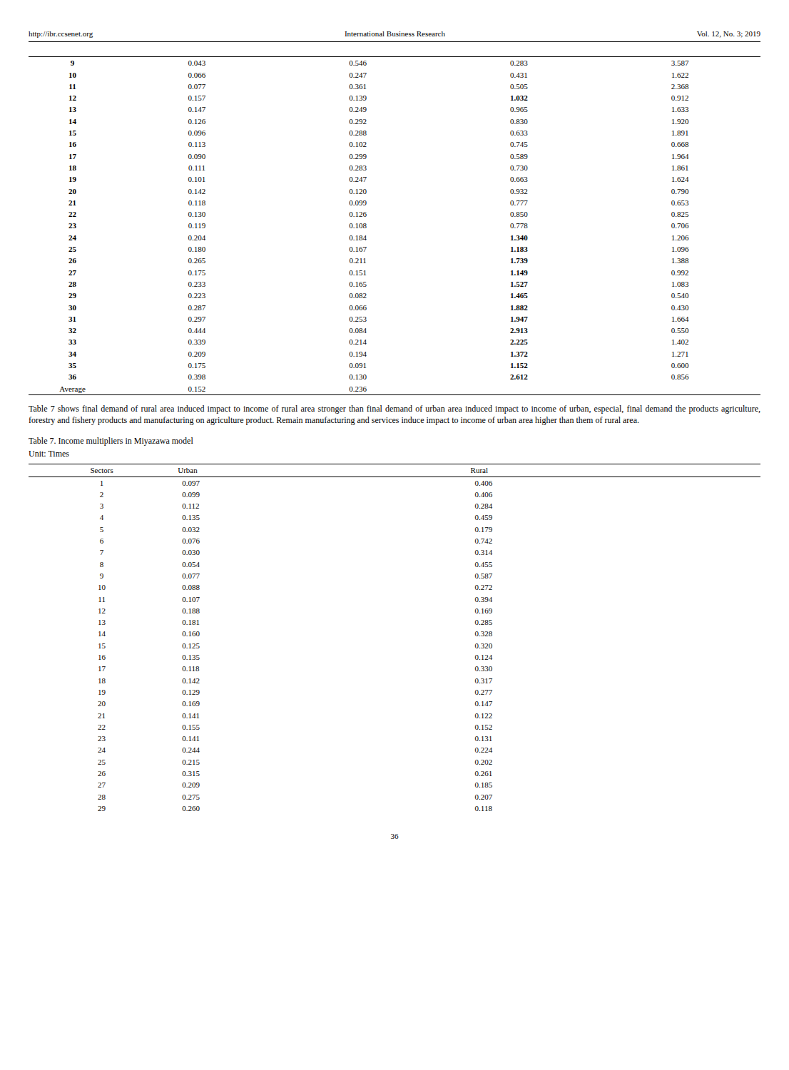http://ibr.ccsenet.org
International Business Research
Vol. 12, No. 3; 2019
| 9 | 0.043 | 0.546 | 0.283 | 3.587 |
| 10 | 0.066 | 0.247 | 0.431 | 1.622 |
| 11 | 0.077 | 0.361 | 0.505 | 2.368 |
| 12 | 0.157 | 0.139 | 1.032 | 0.912 |
| 13 | 0.147 | 0.249 | 0.965 | 1.633 |
| 14 | 0.126 | 0.292 | 0.830 | 1.920 |
| 15 | 0.096 | 0.288 | 0.633 | 1.891 |
| 16 | 0.113 | 0.102 | 0.745 | 0.668 |
| 17 | 0.090 | 0.299 | 0.589 | 1.964 |
| 18 | 0.111 | 0.283 | 0.730 | 1.861 |
| 19 | 0.101 | 0.247 | 0.663 | 1.624 |
| 20 | 0.142 | 0.120 | 0.932 | 0.790 |
| 21 | 0.118 | 0.099 | 0.777 | 0.653 |
| 22 | 0.130 | 0.126 | 0.850 | 0.825 |
| 23 | 0.119 | 0.108 | 0.778 | 0.706 |
| 24 | 0.204 | 0.184 | 1.340 | 1.206 |
| 25 | 0.180 | 0.167 | 1.183 | 1.096 |
| 26 | 0.265 | 0.211 | 1.739 | 1.388 |
| 27 | 0.175 | 0.151 | 1.149 | 0.992 |
| 28 | 0.233 | 0.165 | 1.527 | 1.083 |
| 29 | 0.223 | 0.082 | 1.465 | 0.540 |
| 30 | 0.287 | 0.066 | 1.882 | 0.430 |
| 31 | 0.297 | 0.253 | 1.947 | 1.664 |
| 32 | 0.444 | 0.084 | 2.913 | 0.550 |
| 33 | 0.339 | 0.214 | 2.225 | 1.402 |
| 34 | 0.209 | 0.194 | 1.372 | 1.271 |
| 35 | 0.175 | 0.091 | 1.152 | 0.600 |
| 36 | 0.398 | 0.130 | 2.612 | 0.856 |
| Average | 0.152 | 0.236 | | |
Table 7 shows final demand of rural area induced impact to income of rural area stronger than final demand of urban area induced impact to income of urban, especial, final demand the products agriculture, forestry and fishery products and manufacturing on agriculture product. Remain manufacturing and services induce impact to income of urban area higher than them of rural area.
Table 7. Income multipliers in Miyazawa model
Unit: Times
| Sectors | Urban | Rural |
| --- | --- | --- |
| 1 | 0.097 | 0.406 |
| 2 | 0.099 | 0.406 |
| 3 | 0.112 | 0.284 |
| 4 | 0.135 | 0.459 |
| 5 | 0.032 | 0.179 |
| 6 | 0.076 | 0.742 |
| 7 | 0.030 | 0.314 |
| 8 | 0.054 | 0.455 |
| 9 | 0.077 | 0.587 |
| 10 | 0.088 | 0.272 |
| 11 | 0.107 | 0.394 |
| 12 | 0.188 | 0.169 |
| 13 | 0.181 | 0.285 |
| 14 | 0.160 | 0.328 |
| 15 | 0.125 | 0.320 |
| 16 | 0.135 | 0.124 |
| 17 | 0.118 | 0.330 |
| 18 | 0.142 | 0.317 |
| 19 | 0.129 | 0.277 |
| 20 | 0.169 | 0.147 |
| 21 | 0.141 | 0.122 |
| 22 | 0.155 | 0.152 |
| 23 | 0.141 | 0.131 |
| 24 | 0.244 | 0.224 |
| 25 | 0.215 | 0.202 |
| 26 | 0.315 | 0.261 |
| 27 | 0.209 | 0.185 |
| 28 | 0.275 | 0.207 |
| 29 | 0.260 | 0.118 |
36